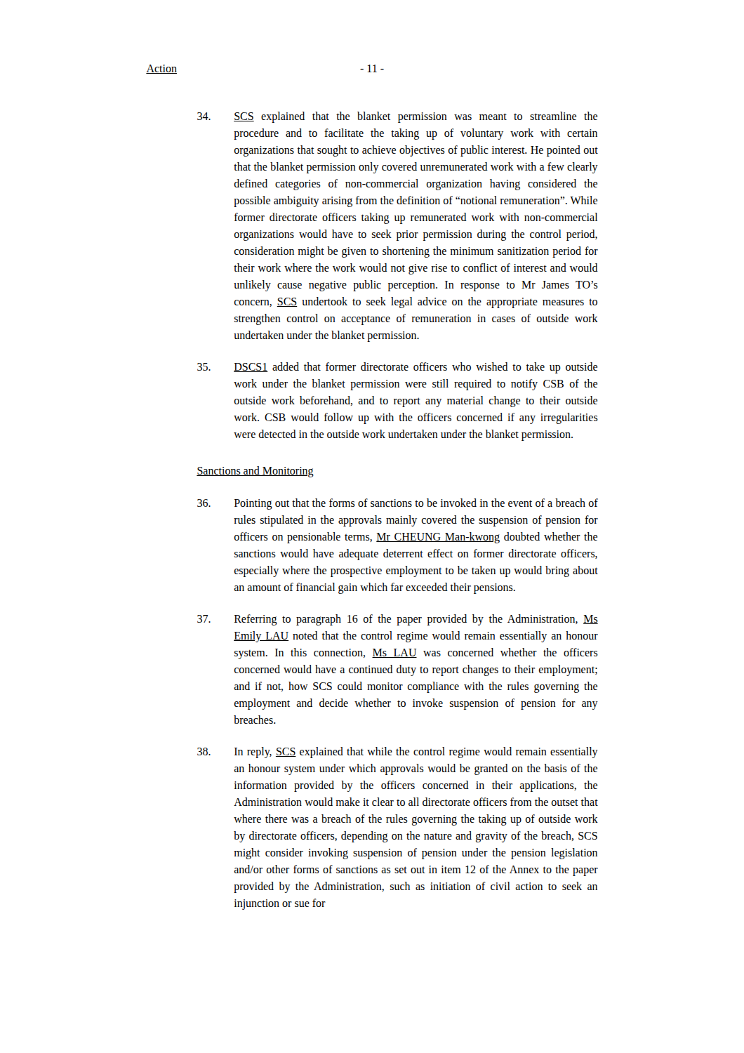Action
- 11 -
34. SCS explained that the blanket permission was meant to streamline the procedure and to facilitate the taking up of voluntary work with certain organizations that sought to achieve objectives of public interest. He pointed out that the blanket permission only covered unremunerated work with a few clearly defined categories of non-commercial organization having considered the possible ambiguity arising from the definition of “notional remuneration”. While former directorate officers taking up remunerated work with non-commercial organizations would have to seek prior permission during the control period, consideration might be given to shortening the minimum sanitization period for their work where the work would not give rise to conflict of interest and would unlikely cause negative public perception. In response to Mr James TO’s concern, SCS undertook to seek legal advice on the appropriate measures to strengthen control on acceptance of remuneration in cases of outside work undertaken under the blanket permission.
35. DSCS1 added that former directorate officers who wished to take up outside work under the blanket permission were still required to notify CSB of the outside work beforehand, and to report any material change to their outside work. CSB would follow up with the officers concerned if any irregularities were detected in the outside work undertaken under the blanket permission.
Sanctions and Monitoring
36. Pointing out that the forms of sanctions to be invoked in the event of a breach of rules stipulated in the approvals mainly covered the suspension of pension for officers on pensionable terms, Mr CHEUNG Man-kwong doubted whether the sanctions would have adequate deterrent effect on former directorate officers, especially where the prospective employment to be taken up would bring about an amount of financial gain which far exceeded their pensions.
37. Referring to paragraph 16 of the paper provided by the Administration, Ms Emily LAU noted that the control regime would remain essentially an honour system. In this connection, Ms LAU was concerned whether the officers concerned would have a continued duty to report changes to their employment; and if not, how SCS could monitor compliance with the rules governing the employment and decide whether to invoke suspension of pension for any breaches.
38. In reply, SCS explained that while the control regime would remain essentially an honour system under which approvals would be granted on the basis of the information provided by the officers concerned in their applications, the Administration would make it clear to all directorate officers from the outset that where there was a breach of the rules governing the taking up of outside work by directorate officers, depending on the nature and gravity of the breach, SCS might consider invoking suspension of pension under the pension legislation and/or other forms of sanctions as set out in item 12 of the Annex to the paper provided by the Administration, such as initiation of civil action to seek an injunction or sue for